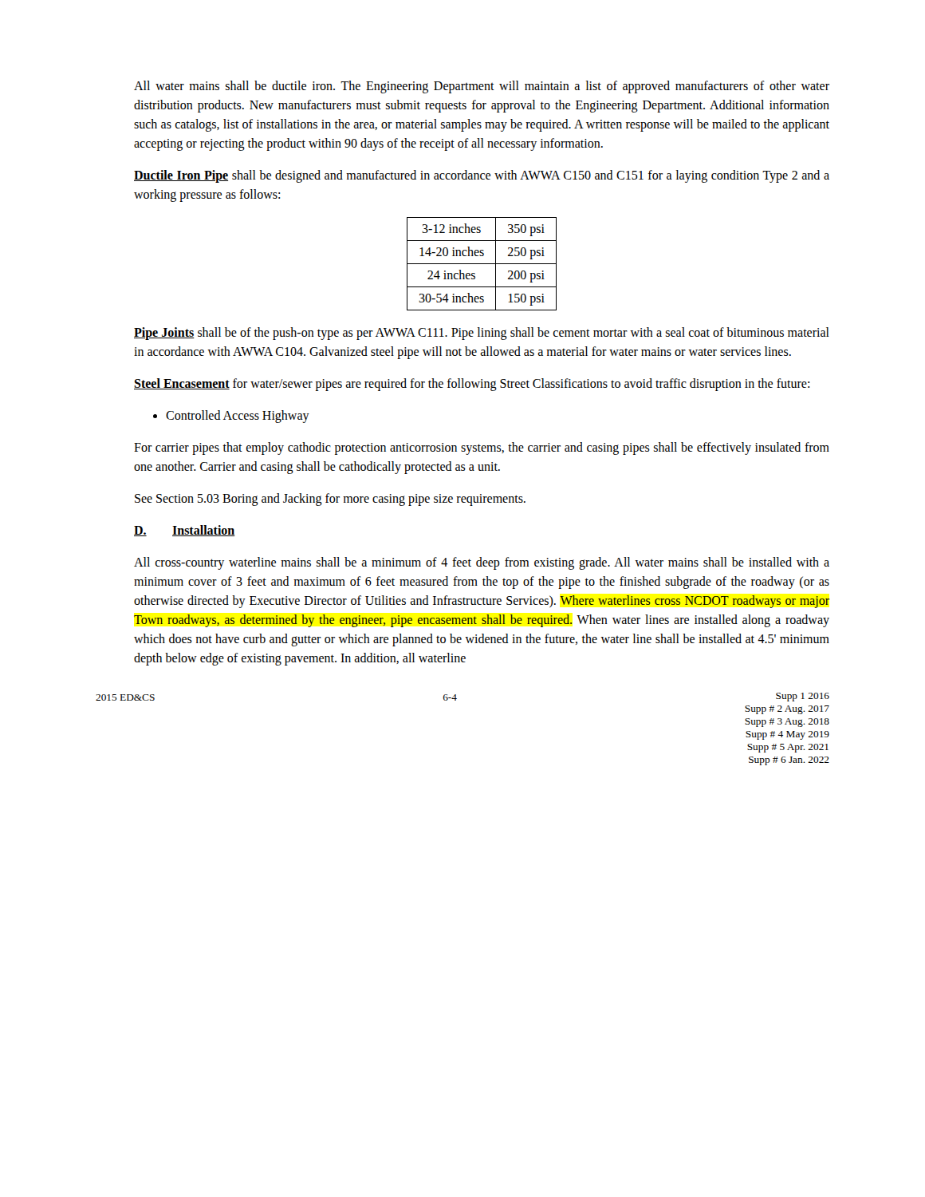All water mains shall be ductile iron. The Engineering Department will maintain a list of approved manufacturers of other water distribution products. New manufacturers must submit requests for approval to the Engineering Department. Additional information such as catalogs, list of installations in the area, or material samples may be required. A written response will be mailed to the applicant accepting or rejecting the product within 90 days of the receipt of all necessary information.
Ductile Iron Pipe shall be designed and manufactured in accordance with AWWA C150 and C151 for a laying condition Type 2 and a working pressure as follows:
| 3-12 inches | 350 psi |
| 14-20 inches | 250 psi |
| 24 inches | 200 psi |
| 30-54 inches | 150 psi |
Pipe Joints shall be of the push-on type as per AWWA C111. Pipe lining shall be cement mortar with a seal coat of bituminous material in accordance with AWWA C104. Galvanized steel pipe will not be allowed as a material for water mains or water services lines.
Steel Encasement for water/sewer pipes are required for the following Street Classifications to avoid traffic disruption in the future:
Controlled Access Highway
For carrier pipes that employ cathodic protection anticorrosion systems, the carrier and casing pipes shall be effectively insulated from one another. Carrier and casing shall be cathodically protected as a unit.
See Section 5.03 Boring and Jacking for more casing pipe size requirements.
D.
Installation
All cross-country waterline mains shall be a minimum of 4 feet deep from existing grade. All water mains shall be installed with a minimum cover of 3 feet and maximum of 6 feet measured from the top of the pipe to the finished subgrade of the roadway (or as otherwise directed by Executive Director of Utilities and Infrastructure Services). Where waterlines cross NCDOT roadways or major Town roadways, as determined by the engineer, pipe encasement shall be required. When water lines are installed along a roadway which does not have curb and gutter or which are planned to be widened in the future, the water line shall be installed at 4.5' minimum depth below edge of existing pavement. In addition, all waterline
2015 ED&CS
6-4
Supp 1 2016
Supp # 2 Aug. 2017
Supp # 3 Aug. 2018
Supp # 4 May 2019
Supp # 5 Apr. 2021
Supp # 6 Jan. 2022